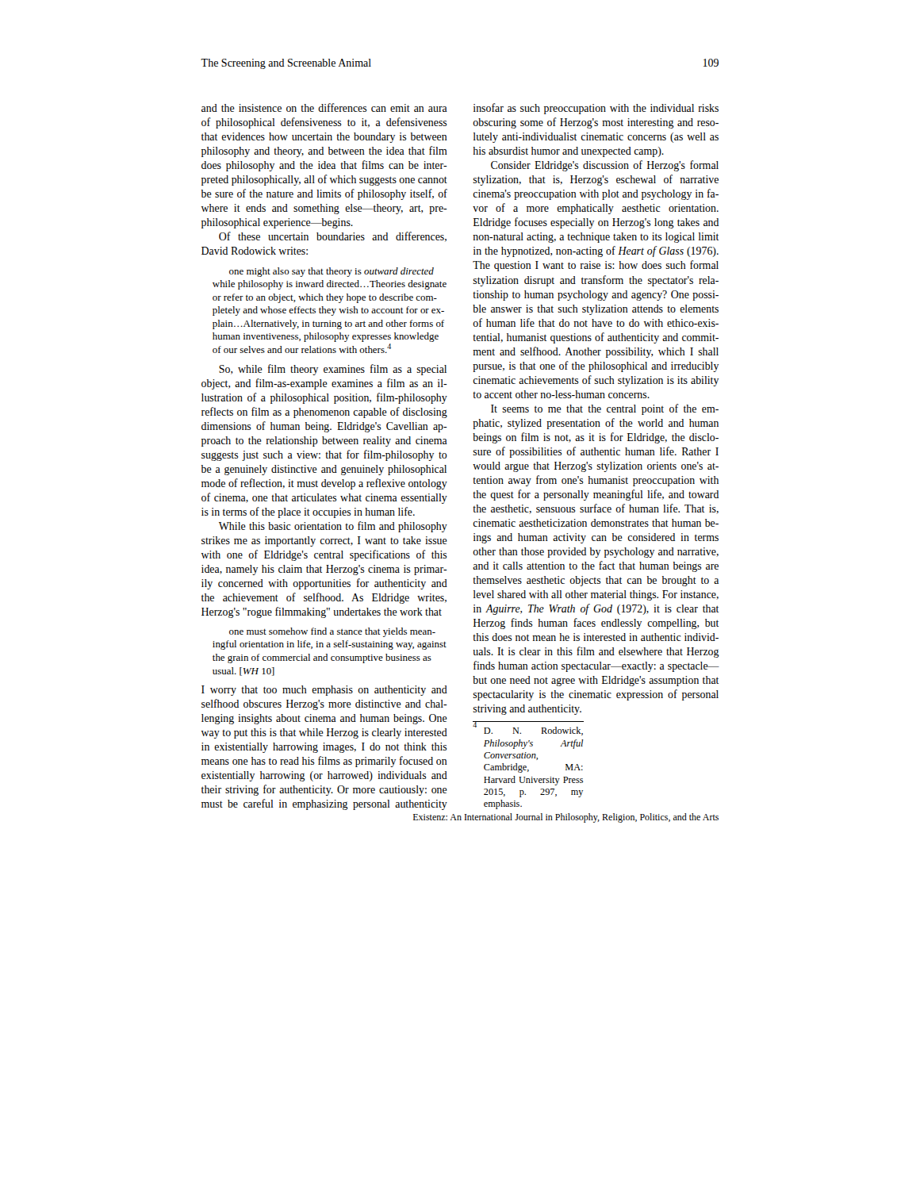The Screening and Screenable Animal 109
and the insistence on the differences can emit an aura of philosophical defensiveness to it, a defensiveness that evidences how uncertain the boundary is between philosophy and theory, and between the idea that film does philosophy and the idea that films can be interpreted philosophically, all of which suggests one cannot be sure of the nature and limits of philosophy itself, of where it ends and something else—theory, art, pre-philosophical experience—begins.
Of these uncertain boundaries and differences, David Rodowick writes:
one might also say that theory is outward directed while philosophy is inward directed…Theories designate or refer to an object, which they hope to describe completely and whose effects they wish to account for or explain…Alternatively, in turning to art and other forms of human inventiveness, philosophy expresses knowledge of our selves and our relations with others.4
So, while film theory examines film as a special object, and film-as-example examines a film as an illustration of a philosophical position, film-philosophy reflects on film as a phenomenon capable of disclosing dimensions of human being. Eldridge's Cavellian approach to the relationship between reality and cinema suggests just such a view: that for film-philosophy to be a genuinely distinctive and genuinely philosophical mode of reflection, it must develop a reflexive ontology of cinema, one that articulates what cinema essentially is in terms of the place it occupies in human life.
While this basic orientation to film and philosophy strikes me as importantly correct, I want to take issue with one of Eldridge's central specifications of this idea, namely his claim that Herzog's cinema is primarily concerned with opportunities for authenticity and the achievement of selfhood. As Eldridge writes, Herzog's "rogue filmmaking" undertakes the work that
one must somehow find a stance that yields meaningful orientation in life, in a self-sustaining way, against the grain of commercial and consumptive business as usual. [WH 10]
I worry that too much emphasis on authenticity and selfhood obscures Herzog's more distinctive and challenging insights about cinema and human beings. One way to put this is that while Herzog is clearly interested in existentially harrowing images, I do not think this means one has to read his films as primarily focused on existentially harrowing (or harrowed) individuals and their striving for authenticity. Or more cautiously: one must be careful in emphasizing personal authenticity insofar as such preoccupation with the individual risks obscuring some of Herzog's most interesting and resolutely anti-individualist cinematic concerns (as well as his absurdist humor and unexpected camp).
Consider Eldridge's discussion of Herzog's formal stylization, that is, Herzog's eschewal of narrative cinema's preoccupation with plot and psychology in favor of a more emphatically aesthetic orientation. Eldridge focuses especially on Herzog's long takes and non-natural acting, a technique taken to its logical limit in the hypnotized, non-acting of Heart of Glass (1976). The question I want to raise is: how does such formal stylization disrupt and transform the spectator's relationship to human psychology and agency? One possible answer is that such stylization attends to elements of human life that do not have to do with ethico-existential, humanist questions of authenticity and commitment and selfhood. Another possibility, which I shall pursue, is that one of the philosophical and irreducibly cinematic achievements of such stylization is its ability to accent other no-less-human concerns.
It seems to me that the central point of the emphatic, stylized presentation of the world and human beings on film is not, as it is for Eldridge, the disclosure of possibilities of authentic human life. Rather I would argue that Herzog's stylization orients one's attention away from one's humanist preoccupation with the quest for a personally meaningful life, and toward the aesthetic, sensuous surface of human life. That is, cinematic aestheticization demonstrates that human beings and human activity can be considered in terms other than those provided by psychology and narrative, and it calls attention to the fact that human beings are themselves aesthetic objects that can be brought to a level shared with all other material things. For instance, in Aguirre, The Wrath of God (1972), it is clear that Herzog finds human faces endlessly compelling, but this does not mean he is interested in authentic individuals. It is clear in this film and elsewhere that Herzog finds human action spectacular—exactly: a spectacle—but one need not agree with Eldridge's assumption that spectacularity is the cinematic expression of personal striving and authenticity.
4D. N. Rodowick, Philosophy's Artful Conversation, Cambridge, MA: Harvard University Press 2015, p. 297, my emphasis.
Existenz: An International Journal in Philosophy, Religion, Politics, and the Arts